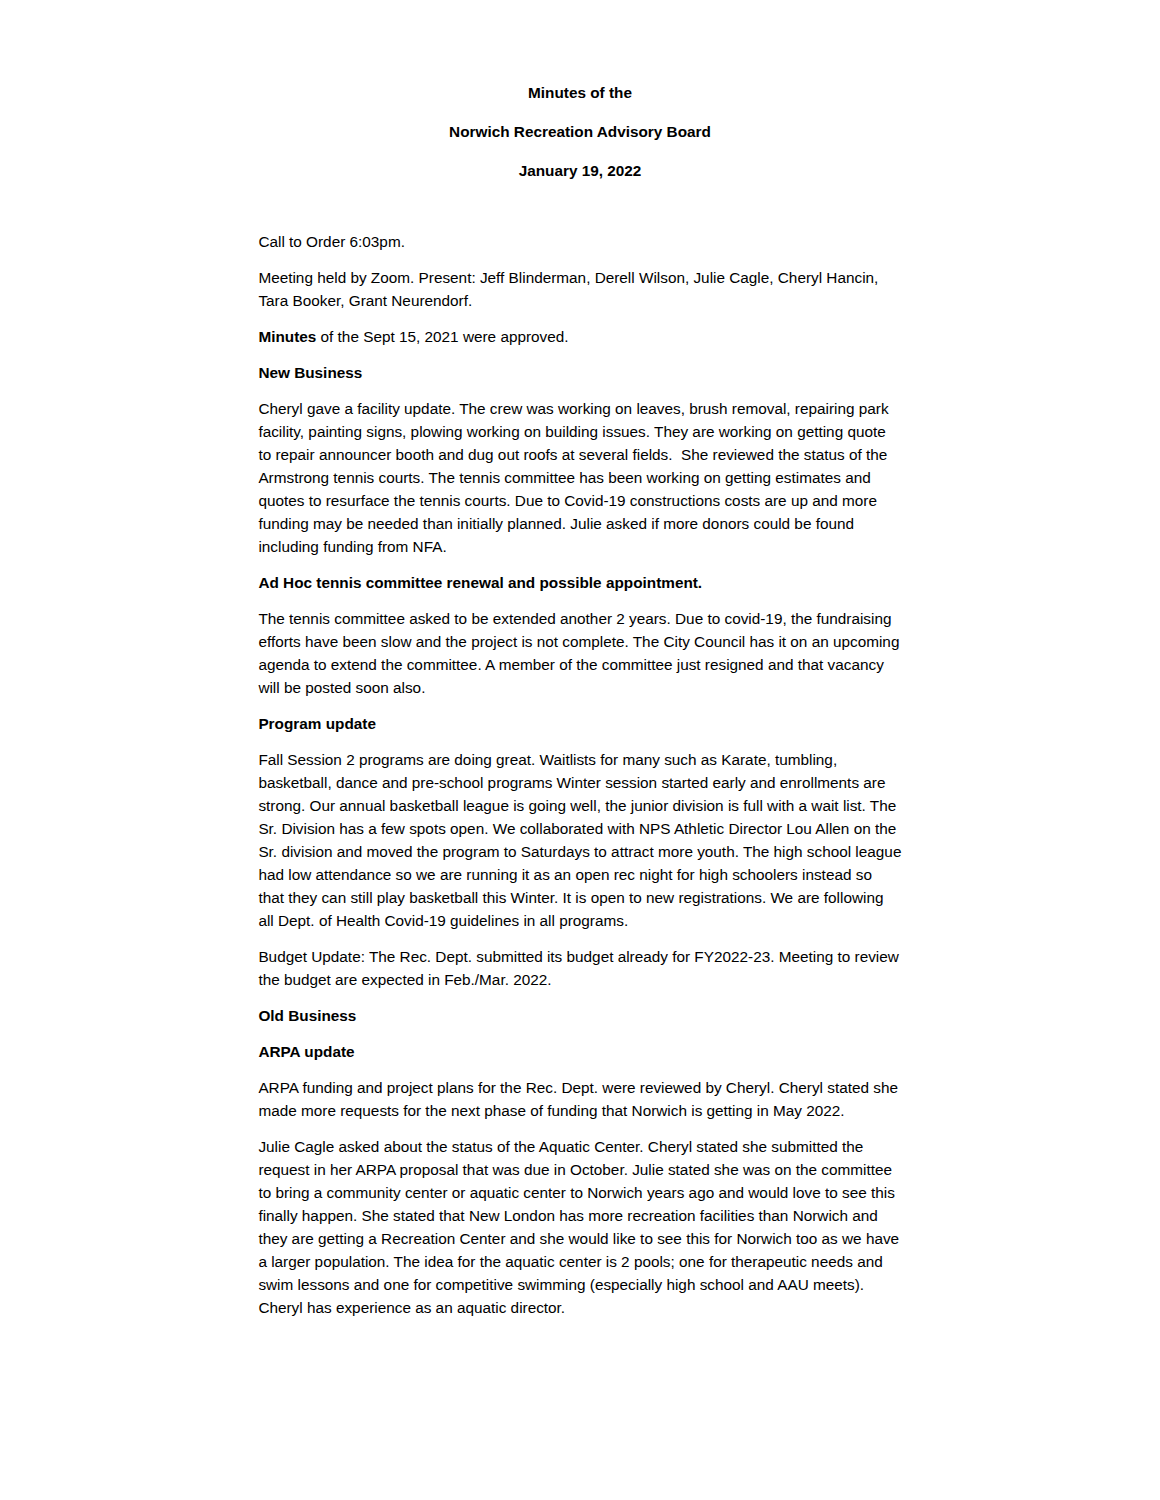Minutes of the Norwich Recreation Advisory Board January 19, 2022
Call to Order 6:03pm.
Meeting held by Zoom. Present: Jeff Blinderman, Derell Wilson, Julie Cagle, Cheryl Hancin, Tara Booker, Grant Neurendorf.
Minutes of the Sept 15, 2021 were approved.
New Business
Cheryl gave a facility update. The crew was working on leaves, brush removal, repairing park facility, painting signs, plowing working on building issues. They are working on getting quote to repair announcer booth and dug out roofs at several fields. She reviewed the status of the Armstrong tennis courts. The tennis committee has been working on getting estimates and quotes to resurface the tennis courts. Due to Covid-19 constructions costs are up and more funding may be needed than initially planned. Julie asked if more donors could be found including funding from NFA.
Ad Hoc tennis committee renewal and possible appointment.
The tennis committee asked to be extended another 2 years. Due to covid-19, the fundraising efforts have been slow and the project is not complete. The City Council has it on an upcoming agenda to extend the committee. A member of the committee just resigned and that vacancy will be posted soon also.
Program update
Fall Session 2 programs are doing great. Waitlists for many such as Karate, tumbling, basketball, dance and pre-school programs Winter session started early and enrollments are strong. Our annual basketball league is going well, the junior division is full with a wait list. The Sr. Division has a few spots open. We collaborated with NPS Athletic Director Lou Allen on the Sr. division and moved the program to Saturdays to attract more youth. The high school league had low attendance so we are running it as an open rec night for high schoolers instead so that they can still play basketball this Winter. It is open to new registrations. We are following all Dept. of Health Covid-19 guidelines in all programs.
Budget Update: The Rec. Dept. submitted its budget already for FY2022-23. Meeting to review the budget are expected in Feb./Mar. 2022.
Old Business
ARPA update
ARPA funding and project plans for the Rec. Dept. were reviewed by Cheryl. Cheryl stated she made more requests for the next phase of funding that Norwich is getting in May 2022.
Julie Cagle asked about the status of the Aquatic Center. Cheryl stated she submitted the request in her ARPA proposal that was due in October. Julie stated she was on the committee to bring a community center or aquatic center to Norwich years ago and would love to see this finally happen. She stated that New London has more recreation facilities than Norwich and they are getting a Recreation Center and she would like to see this for Norwich too as we have a larger population. The idea for the aquatic center is 2 pools; one for therapeutic needs and swim lessons and one for competitive swimming (especially high school and AAU meets). Cheryl has experience as an aquatic director.